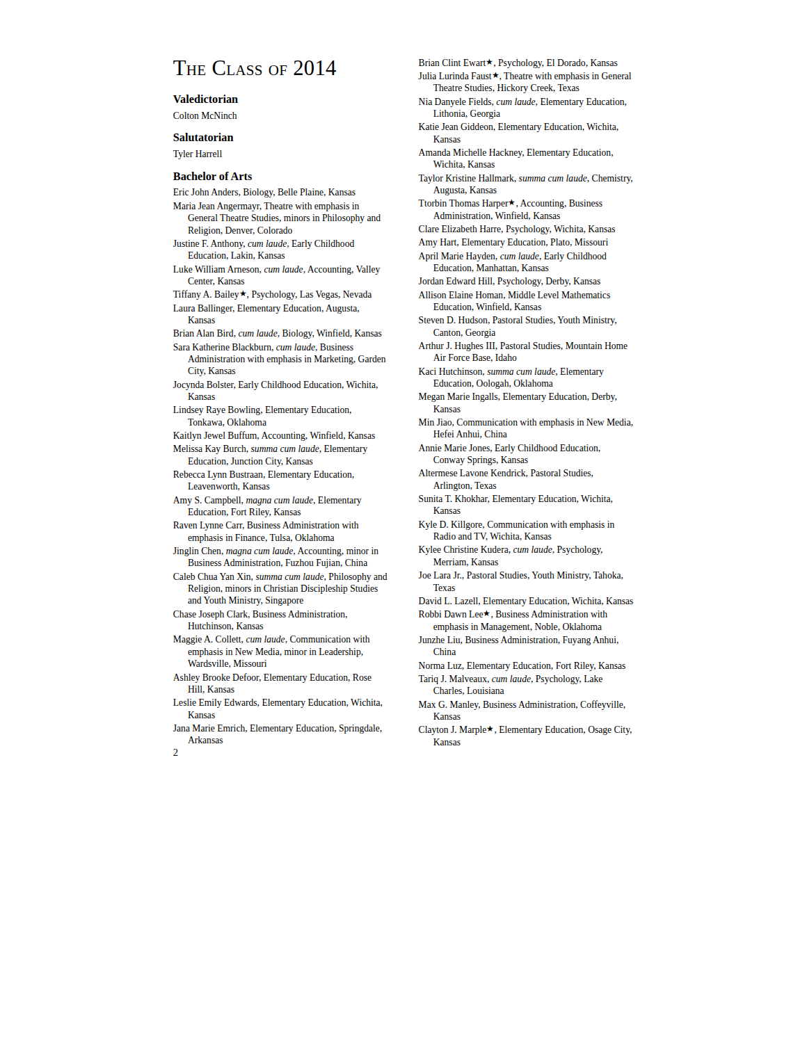The Class of 2014
Valedictorian
Colton McNinch
Salutatorian
Tyler Harrell
Bachelor of Arts
Eric John Anders, Biology, Belle Plaine, Kansas
Maria Jean Angermayr, Theatre with emphasis in General Theatre Studies, minors in Philosophy and Religion, Denver, Colorado
Justine F. Anthony, cum laude, Early Childhood Education, Lakin, Kansas
Luke William Arneson, cum laude, Accounting, Valley Center, Kansas
Tiffany A. Bailey★, Psychology, Las Vegas, Nevada
Laura Ballinger, Elementary Education, Augusta, Kansas
Brian Alan Bird, cum laude, Biology, Winfield, Kansas
Sara Katherine Blackburn, cum laude, Business Administration with emphasis in Marketing, Garden City, Kansas
Jocynda Bolster, Early Childhood Education, Wichita, Kansas
Lindsey Raye Bowling, Elementary Education, Tonkawa, Oklahoma
Kaitlyn Jewel Buffum, Accounting, Winfield, Kansas
Melissa Kay Burch, summa cum laude, Elementary Education, Junction City, Kansas
Rebecca Lynn Bustraan, Elementary Education, Leavenworth, Kansas
Amy S. Campbell, magna cum laude, Elementary Education, Fort Riley, Kansas
Raven Lynne Carr, Business Administration with emphasis in Finance, Tulsa, Oklahoma
Jinglin Chen, magna cum laude, Accounting, minor in Business Administration, Fuzhou Fujian, China
Caleb Chua Yan Xin, summa cum laude, Philosophy and Religion, minors in Christian Discipleship Studies and Youth Ministry, Singapore
Chase Joseph Clark, Business Administration, Hutchinson, Kansas
Maggie A. Collett, cum laude, Communication with emphasis in New Media, minor in Leadership, Wardsville, Missouri
Ashley Brooke Defoor, Elementary Education, Rose Hill, Kansas
Leslie Emily Edwards, Elementary Education, Wichita, Kansas
Jana Marie Emrich, Elementary Education, Springdale, Arkansas
Brian Clint Ewart★, Psychology, El Dorado, Kansas
Julia Lurinda Faust★, Theatre with emphasis in General Theatre Studies, Hickory Creek, Texas
Nia Danyele Fields, cum laude, Elementary Education, Lithonia, Georgia
Katie Jean Giddeon, Elementary Education, Wichita, Kansas
Amanda Michelle Hackney, Elementary Education, Wichita, Kansas
Taylor Kristine Hallmark, summa cum laude, Chemistry, Augusta, Kansas
Ttorbin Thomas Harper★, Accounting, Business Administration, Winfield, Kansas
Clare Elizabeth Harre, Psychology, Wichita, Kansas
Amy Hart, Elementary Education, Plato, Missouri
April Marie Hayden, cum laude, Early Childhood Education, Manhattan, Kansas
Jordan Edward Hill, Psychology, Derby, Kansas
Allison Elaine Homan, Middle Level Mathematics Education, Winfield, Kansas
Steven D. Hudson, Pastoral Studies, Youth Ministry, Canton, Georgia
Arthur J. Hughes III, Pastoral Studies, Mountain Home Air Force Base, Idaho
Kaci Hutchinson, summa cum laude, Elementary Education, Oologah, Oklahoma
Megan Marie Ingalls, Elementary Education, Derby, Kansas
Min Jiao, Communication with emphasis in New Media, Hefei Anhui, China
Annie Marie Jones, Early Childhood Education, Conway Springs, Kansas
Altermese Lavone Kendrick, Pastoral Studies, Arlington, Texas
Sunita T. Khokhar, Elementary Education, Wichita, Kansas
Kyle D. Killgore, Communication with emphasis in Radio and TV, Wichita, Kansas
Kylee Christine Kudera, cum laude, Psychology, Merriam, Kansas
Joe Lara Jr., Pastoral Studies, Youth Ministry, Tahoka, Texas
David L. Lazell, Elementary Education, Wichita, Kansas
Robbi Dawn Lee★, Business Administration with emphasis in Management, Noble, Oklahoma
Junzhe Liu, Business Administration, Fuyang Anhui, China
Norma Luz, Elementary Education, Fort Riley, Kansas
Tariq J. Malveaux, cum laude, Psychology, Lake Charles, Louisiana
Max G. Manley, Business Administration, Coffeyville, Kansas
Clayton J. Marple★, Elementary Education, Osage City, Kansas
2